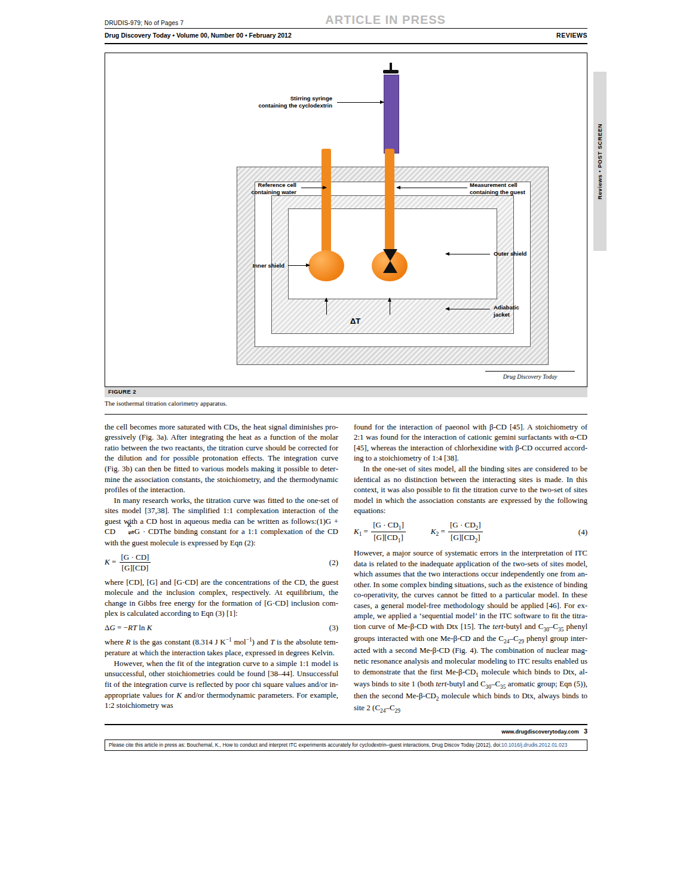DRUDIS-979; No of Pages 7
ARTICLE IN PRESS
Drug Discovery Today • Volume 00, Number 00 • February 2012
REVIEWS
Reviews • POST SCREEN
ΔT
Stirring syringe
containing the cyclodextrin
Reference cell
containing water
Measurement cell
containing the guest
Inner shield
Outer shield
Adiabatic
jacket
Drug Discovery Today
FIGURE 2
The isothermal titration calorimetry apparatus.
the cell becomes more saturated with CDs, the heat signal diminishes progressively (Fig. 3a). After integrating the heat as a function of the molar ratio between the two reactants, the titration curve should be corrected for the dilution and for possible protonation effects. The integration curve (Fig. 3b) can then be fitted to various models making it possible to determine the association constants, the stoichiometry, and the thermodynamic profiles of the interaction.
In many research works, the titration curve was fitted to the one-set of sites model [37,38]. The simplified 1:1 complexation interaction of the guest with a CD host in aqueous media can be written as follows:(1)G + CD K⇌ G · CDThe binding constant for a 1:1 complexation of the CD with the guest molecule is expressed by Eqn (2):
K = [G · CD] [G][CD]
(2)
where [CD], [G] and [G·CD] are the concentrations of the CD, the guest molecule and the inclusion complex, respectively. At equilibrium, the change in Gibbs free energy for the formation of [G·CD] inclusion complex is calculated according to Eqn (3) [1]:
ΔG = −RT ln K
(3)
where R is the gas constant (8.314 J K−1 mol−1) and T is the absolute temperature at which the interaction takes place, expressed in degrees Kelvin.
However, when the fit of the integration curve to a simple 1:1 model is unsuccessful, other stoichiometries could be found [38–44]. Unsuccessful fit of the integration curve is reflected by poor chi square values and/or inappropriate values for K and/or thermodynamic parameters. For example, 1:2 stoichiometry was
found for the interaction of paeonol with β-CD [45]. A stoichiometry of 2:1 was found for the interaction of cationic gemini surfactants with α-CD [45], whereas the interaction of chlorhexidine with β-CD occurred according to a stoichiometry of 1:4 [38].
In the one-set of sites model, all the binding sites are considered to be identical as no distinction between the interacting sites is made. In this context, it was also possible to fit the titration curve to the two-set of sites model in which the association constants are expressed by the following equations:
K1 = [G · CD1] [G][CD1] K2 = [G · CD2] [G][CD2]
(4)
However, a major source of systematic errors in the interpretation of ITC data is related to the inadequate application of the two-sets of sites model, which assumes that the two interactions occur independently one from another. In some complex binding situations, such as the existence of binding co-operativity, the curves cannot be fitted to a particular model. In these cases, a general model-free methodology should be applied [46]. For example, we applied a ‘sequential model’ in the ITC software to fit the titration curve of Me-β-CD with Dtx [15]. The tert-butyl and C30–C35 phenyl groups interacted with one Me-β-CD and the C24–C29 phenyl group interacted with a second Me-β-CD (Fig. 4). The combination of nuclear magnetic resonance analysis and molecular modeling to ITC results enabled us to demonstrate that the first Me-β-CD1 molecule which binds to Dtx, always binds to site 1 (both tert-butyl and C30–C35 aromatic group; Eqn (5)), then the second Me-β-CD2 molecule which binds to Dtx, always binds to site 2 (C24–C29
www.drugdiscoverytoday.com 3
Please cite this article in press as: Bouchemal, K., How to conduct and interpret ITC experiments accurately for cyclodextrin–guest interactions, Drug Discov Today (2012), doi:10.1016/j.drudis.2012.01.023